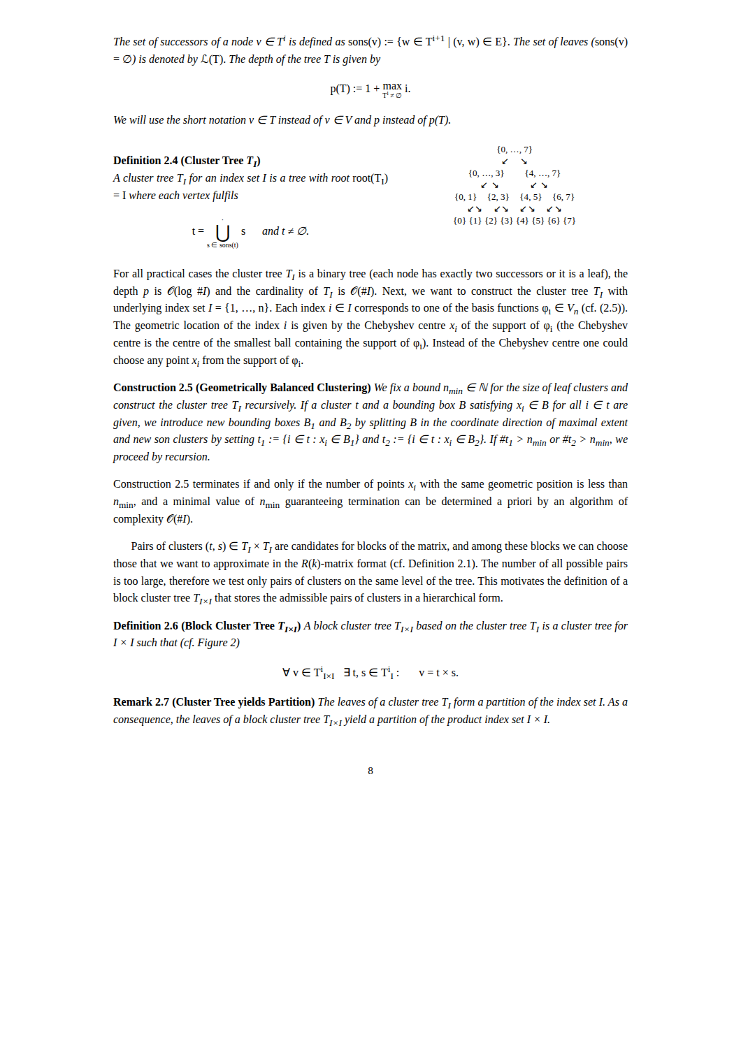The set of successors of a node v ∈ Ti is defined as sons(v) := {w ∈ Ti+1 | (v, w) ∈ E}. The set of leaves (sons(v) = ∅) is denoted by ℒ(T). The depth of the tree T is given by
p(T) := 1 + max Ti ≠ ∅ i.
We will use the short notation v ∈ T instead of v ∈ V and p instead of p(T).
Definition 2.4 (Cluster Tree TI)
A cluster tree TI for an index set I is a tree with root root(TI) = I where each vertex fulfils
t = · ⋃ s ∈ sons(t) s and t ≠ ∅.
{0, …, 7}
↙ ↘
{0, …, 3} {4, …, 7}
↙ ↘ ↙ ↘
{0, 1} {2, 3} {4, 5} {6, 7}
↙↘ ↙↘ ↙↘ ↙↘
{0} {1} {2} {3} {4} {5} {6} {7}
For all practical cases the cluster tree TI is a binary tree (each node has exactly two successors or it is a leaf), the depth p is 𝒪(log #I) and the cardinality of TI is 𝒪(#I). Next, we want to construct the cluster tree TI with underlying index set I = {1, …, n}. Each index i ∈ I corresponds to one of the basis functions φi ∈ Vn (cf. (2.5)). The geometric location of the index i is given by the Chebyshev centre xi of the support of φi (the Chebyshev centre is the centre of the smallest ball containing the support of φi). Instead of the Chebyshev centre one could choose any point xi from the support of φi.
Construction 2.5 (Geometrically Balanced Clustering) We fix a bound nmin ∈ ℕ for the size of leaf clusters and construct the cluster tree TI recursively. If a cluster t and a bounding box B satisfying xi ∈ B for all i ∈ t are given, we introduce new bounding boxes B1 and B2 by splitting B in the coordinate direction of maximal extent and new son clusters by setting t1 := {i ∈ t : xi ∈ B1} and t2 := {i ∈ t : xi ∈ B2}. If #t1 > nmin or #t2 > nmin, we proceed by recursion.
Construction 2.5 terminates if and only if the number of points xi with the same geometric position is less than nmin, and a minimal value of nmin guaranteeing termination can be determined a priori by an algorithm of complexity 𝒪(#I).
Pairs of clusters (t, s) ∈ TI × TI are candidates for blocks of the matrix, and among these blocks we can choose those that we want to approximate in the R(k)-matrix format (cf. Definition 2.1). The number of all possible pairs is too large, therefore we test only pairs of clusters on the same level of the tree. This motivates the definition of a block cluster tree TI×I that stores the admissible pairs of clusters in a hierarchical form.
Definition 2.6 (Block Cluster Tree TI×I) A block cluster tree TI×I based on the cluster tree TI is a cluster tree for I × I such that (cf. Figure 2)
∀ v ∈ TiI×I ∃ t, s ∈ TiI : v = t × s.
Remark 2.7 (Cluster Tree yields Partition) The leaves of a cluster tree TI form a partition of the index set I. As a consequence, the leaves of a block cluster tree TI×I yield a partition of the product index set I × I.
8